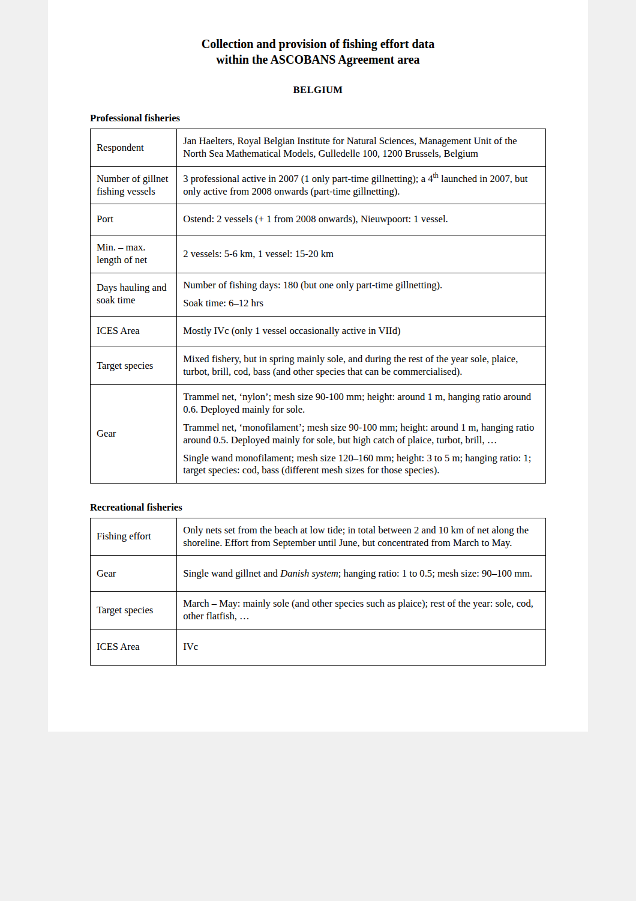Collection and provision of fishing effort data
within the ASCOBANS Agreement area
BELGIUM
Professional fisheries
| Respondent | Jan Haelters, Royal Belgian Institute for Natural Sciences, Management Unit of the North Sea Mathematical Models, Gulledelle 100, 1200 Brussels, Belgium |
| Number of gillnet fishing vessels | 3 professional active in 2007 (1 only part-time gillnetting); a 4 th launched in 2007, but only active from 2008 onwards (part-time gillnetting). |
| Port | Ostend: 2 vessels (+ 1 from 2008 onwards), Nieuwpoort: 1 vessel. |
| Min. – max. length of net | 2 vessels: 5-6 km, 1 vessel: 15-20 km |
| Days hauling and soak time | Number of fishing days: 180 (but one only part-time gillnetting). Soak time: 6–12 hrs |
| ICES Area | Mostly IVc (only 1 vessel occasionally active in VIId) |
| Target species | Mixed fishery, but in spring mainly sole, and during the rest of the year sole, plaice, turbot, brill, cod, bass (and other species that can be commercialised). |
| Gear | Trammel net, ‘nylon’; mesh size 90-100 mm; height: around 1 m, hanging ratio around 0.6. Deployed mainly for sole. Trammel net, ‘monofilament’; mesh size 90-100 mm; height: around 1 m, hanging ratio around 0.5. Deployed mainly for sole, but high catch of plaice, turbot, brill, … Single wand monofilament; mesh size 120–160 mm; height: 3 to 5 m; hanging ratio: 1; target species: cod, bass (different mesh sizes for those species). |
Recreational fisheries
| Fishing effort | Only nets set from the beach at low tide; in total between 2 and 10 km of net along the shoreline. Effort from September until June, but concentrated from March to May. |
| Gear | Single wand gillnet and Danish system ; hanging ratio: 1 to 0.5; mesh size: 90–100 mm. |
| Target species | March – May: mainly sole (and other species such as plaice); rest of the year: sole, cod, other flatfish, … |
| ICES Area | IVc |